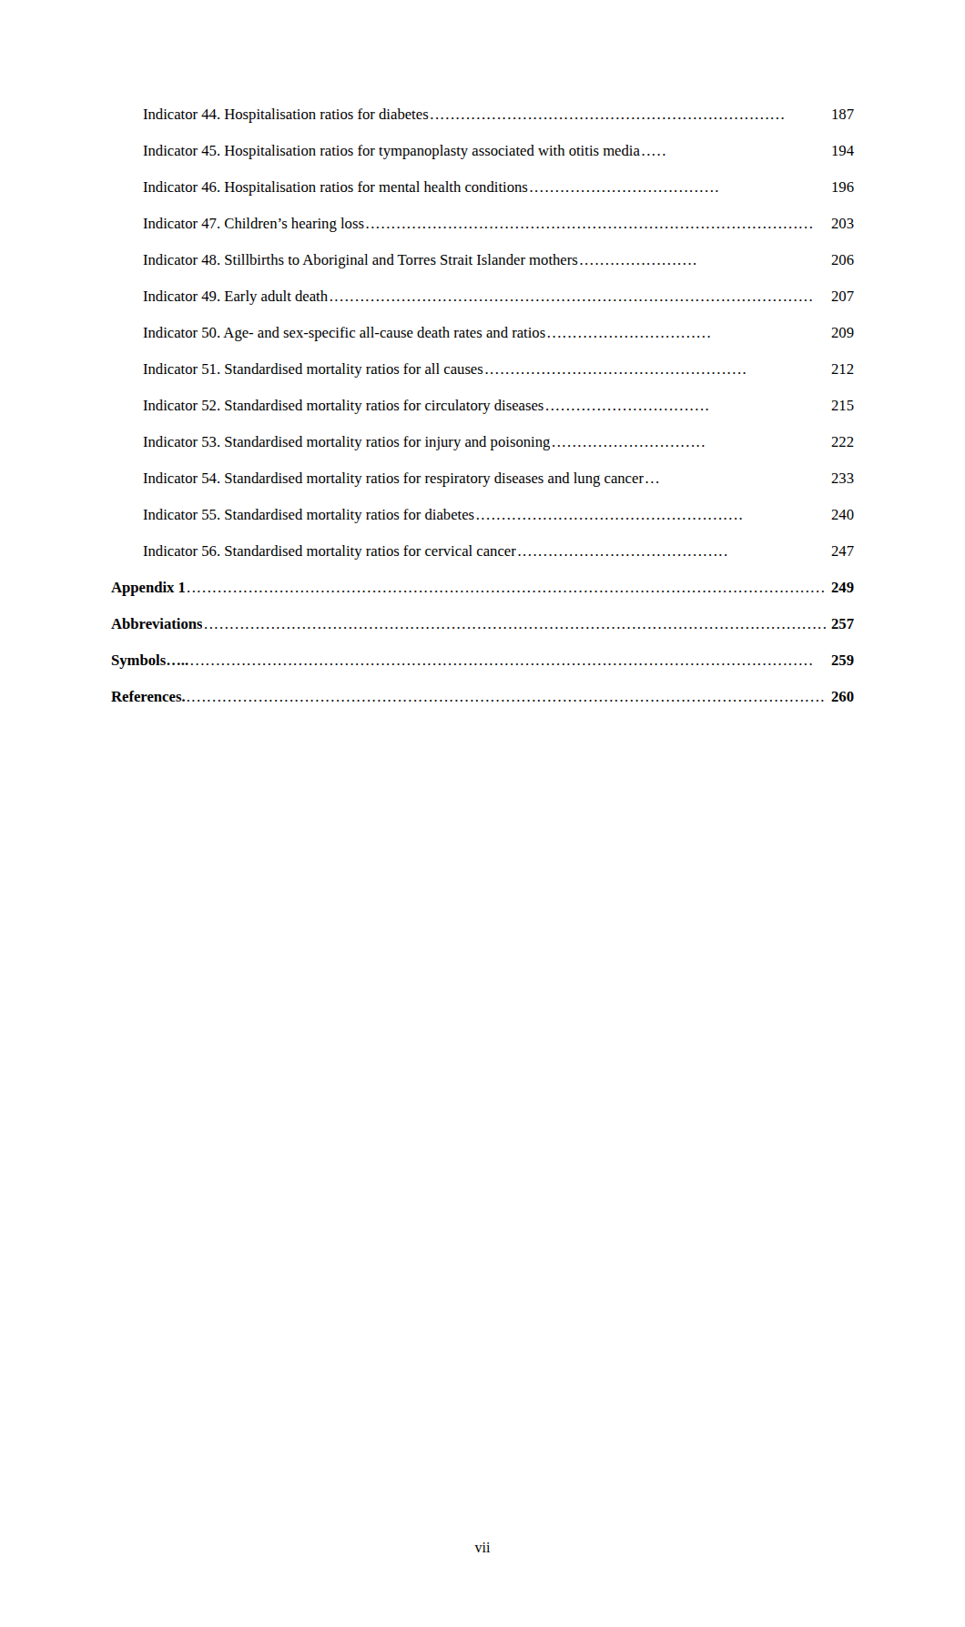Indicator 44. Hospitalisation ratios for diabetes ..................................................................... 187
Indicator 45. Hospitalisation ratios for tympanoplasty associated with otitis media ..... 194
Indicator 46. Hospitalisation ratios for mental health conditions ..................................... 196
Indicator 47. Children’s hearing loss ....................................................................................... 203
Indicator 48. Stillbirths to Aboriginal and Torres Strait Islander mothers ....................... 206
Indicator 49. Early adult death .............................................................................................. 207
Indicator 50. Age- and sex-specific all-cause death rates and ratios ................................ 209
Indicator 51. Standardised mortality ratios for all causes ................................................... 212
Indicator 52. Standardised mortality ratios for circulatory diseases ................................ 215
Indicator 53. Standardised mortality ratios for injury and poisoning .............................. 222
Indicator 54. Standardised mortality ratios for respiratory diseases and lung cancer ... 233
Indicator 55. Standardised mortality ratios for diabetes .................................................... 240
Indicator 56. Standardised mortality ratios for cervical cancer ......................................... 247
Appendix 1 ............................................................................................................................. 249
Abbreviations ......................................................................................................................... 257
Symbols….. ......................................................................................................................... 259
References. ............................................................................................................................. 260
vii